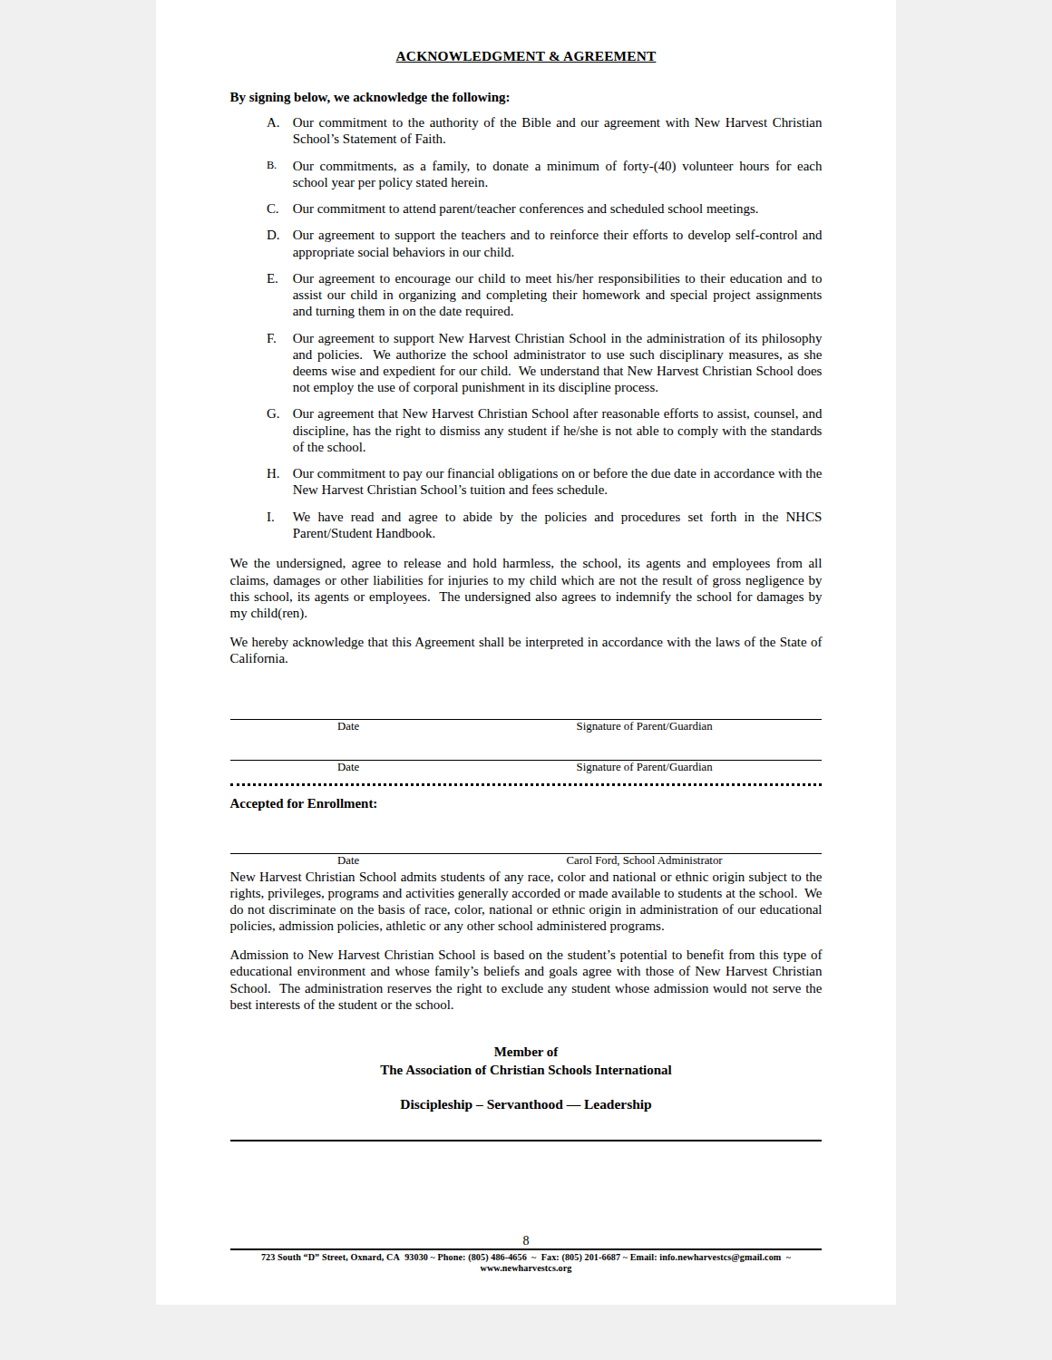ACKNOWLEDGMENT & AGREEMENT
By signing below, we acknowledge the following:
A. Our commitment to the authority of the Bible and our agreement with New Harvest Christian School’s Statement of Faith.
B. Our commitments, as a family, to donate a minimum of forty-(40) volunteer hours for each school year per policy stated herein.
C. Our commitment to attend parent/teacher conferences and scheduled school meetings.
D. Our agreement to support the teachers and to reinforce their efforts to develop self-control and appropriate social behaviors in our child.
E. Our agreement to encourage our child to meet his/her responsibilities to their education and to assist our child in organizing and completing their homework and special project assignments and turning them in on the date required.
F. Our agreement to support New Harvest Christian School in the administration of its philosophy and policies. We authorize the school administrator to use such disciplinary measures, as she deems wise and expedient for our child. We understand that New Harvest Christian School does not employ the use of corporal punishment in its discipline process.
G. Our agreement that New Harvest Christian School after reasonable efforts to assist, counsel, and discipline, has the right to dismiss any student if he/she is not able to comply with the standards of the school.
H. Our commitment to pay our financial obligations on or before the due date in accordance with the New Harvest Christian School’s tuition and fees schedule.
I. We have read and agree to abide by the policies and procedures set forth in the NHCS Parent/Student Handbook.
We the undersigned, agree to release and hold harmless, the school, its agents and employees from all claims, damages or other liabilities for injuries to my child which are not the result of gross negligence by this school, its agents or employees. The undersigned also agrees to indemnify the school for damages by my child(ren).
We hereby acknowledge that this Agreement shall be interpreted in accordance with the laws of the State of California.
| Date | Signature of Parent/Guardian |
| Date | Signature of Parent/Guardian |
Accepted for Enrollment:
| Date | Carol Ford, School Administrator |
New Harvest Christian School admits students of any race, color and national or ethnic origin subject to the rights, privileges, programs and activities generally accorded or made available to students at the school. We do not discriminate on the basis of race, color, national or ethnic origin in administration of our educational policies, admission policies, athletic or any other school administered programs.
Admission to New Harvest Christian School is based on the student’s potential to benefit from this type of educational environment and whose family’s beliefs and goals agree with those of New Harvest Christian School. The administration reserves the right to exclude any student whose admission would not serve the best interests of the student or the school.
Member of
The Association of Christian Schools International
Discipleship – Servanthood — Leadership
8
723 South “D” Street, Oxnard, CA 93030 ~ Phone: (805) 486-4656 ~ Fax: (805) 201-6687 ~ Email: info.newharvestcs@gmail.com ~ www.newharvestcs.org